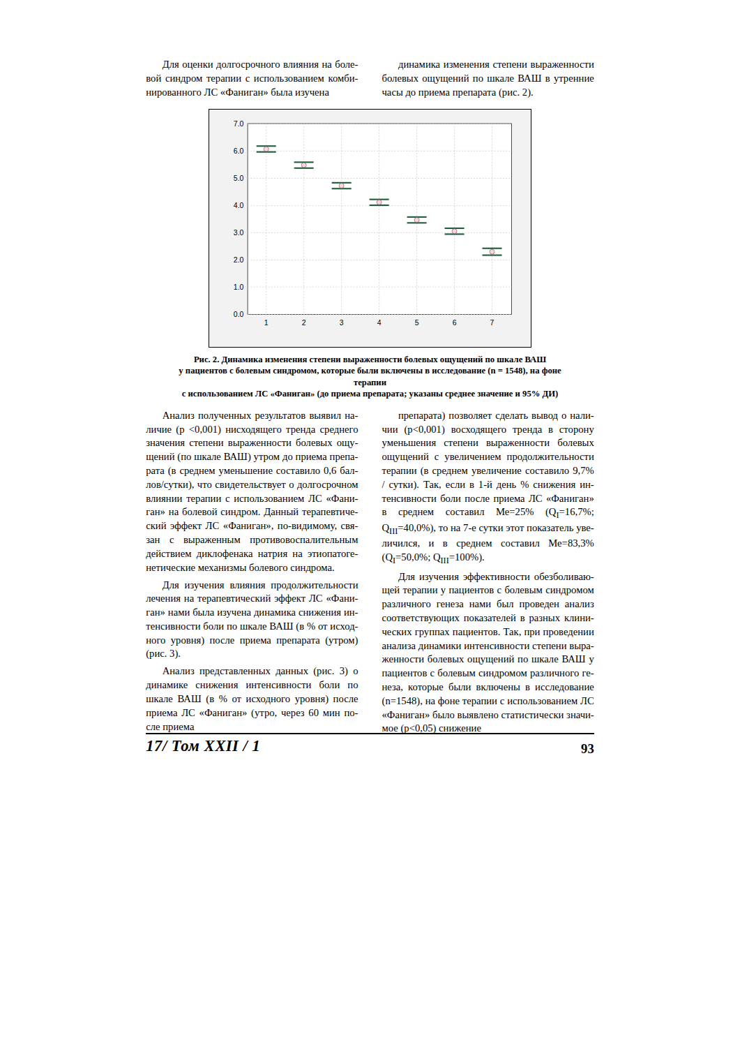Для оценки долгосрочного влияния на болевой синдром терапии с использованием комбинированного ЛС «Фаниган» была изучена
динамика изменения степени выраженности болевых ощущений по шкале ВАШ в утренние часы до приема препарата (рис. 2).
0.0 1.0 2.0 3.0 4.0 5.0 6.0 7.0 1 2 3 4 5 6 7
Рис. 2. Динамика изменения степени выраженности болевых ощущений по шкале ВАШ
у пациентов с болевым синдромом, которые были включены в исследование (n = 1548), на фоне терапии
с использованием ЛС «Фаниган» (до приема препарата; указаны среднее значение и 95% ДИ)
Анализ полученных результатов выявил наличие (p <0,001) нисходящего тренда среднего значения степени выраженности болевых ощущений (по шкале ВАШ) утром до приема препарата (в среднем уменьшение составило 0,6 баллов/сутки), что свидетельствует о долгосрочном влиянии терапии с использованием ЛС «Фаниган» на болевой синдром. Данный терапевтический эффект ЛС «Фаниган», по-видимому, связан с выраженным противовоспалительным действием диклофенака натрия на этиопатогенетические механизмы болевого синдрома.
Для изучения влияния продолжительности лечения на терапевтический эффект ЛС «Фаниган» нами была изучена динамика снижения интенсивности боли по шкале ВАШ (в % от исходного уровня) после приема препарата (утром) (рис. 3).
Анализ представленных данных (рис. 3) о динамике снижения интенсивности боли по шкале ВАШ (в % от исходного уровня) после приема ЛС «Фаниган» (утро, через 60 мин после приема
препарата) позволяет сделать вывод о наличии (p<0,001) восходящего тренда в сторону уменьшения степени выраженности болевых ощущений с увеличением продолжительности терапии (в среднем увеличение составило 9,7% / сутки). Так, если в 1-й день % снижения интенсивности боли после приема ЛС «Фаниган» в среднем составил Ме=25% (QI=16,7%; QIII=40,0%), то на 7-е сутки этот показатель увеличился, и в среднем составил Ме=83,3% (QI=50,0%; QIII=100%).
Для изучения эффективности обезболивающей терапии у пациентов с болевым синдромом различного генеза нами был проведен анализ соответствующих показателей в разных клинических группах пациентов. Так, при проведении анализа динамики интенсивности степени выраженности болевых ощущений по шкале ВАШ у пациентов с болевым синдромом различного генеза, которые были включены в исследование (n=1548), на фоне терапии с использованием ЛС «Фаниган» было выявлено статистически значимое (p<0,05) снижение
17/ Том XXII / 1
93